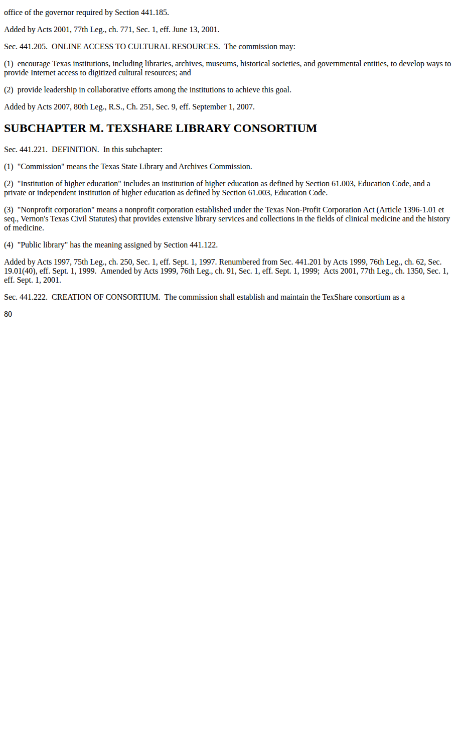office of the governor required by Section 441.185.
Added by Acts 2001, 77th Leg., ch. 771, Sec. 1, eff. June 13, 2001.
Sec. 441.205. ONLINE ACCESS TO CULTURAL RESOURCES. The commission may:
(1) encourage Texas institutions, including libraries, archives, museums, historical societies, and governmental entities, to develop ways to provide Internet access to digitized cultural resources; and
(2) provide leadership in collaborative efforts among the institutions to achieve this goal.
Added by Acts 2007, 80th Leg., R.S., Ch. 251, Sec. 9, eff. September 1, 2007.
SUBCHAPTER M. TEXSHARE LIBRARY CONSORTIUM
Sec. 441.221. DEFINITION. In this subchapter:
(1) "Commission" means the Texas State Library and Archives Commission.
(2) "Institution of higher education" includes an institution of higher education as defined by Section 61.003, Education Code, and a private or independent institution of higher education as defined by Section 61.003, Education Code.
(3) "Nonprofit corporation" means a nonprofit corporation established under the Texas Non-Profit Corporation Act (Article 1396-1.01 et seq., Vernon's Texas Civil Statutes) that provides extensive library services and collections in the fields of clinical medicine and the history of medicine.
(4) "Public library" has the meaning assigned by Section 441.122.
Added by Acts 1997, 75th Leg., ch. 250, Sec. 1, eff. Sept. 1, 1997. Renumbered from Sec. 441.201 by Acts 1999, 76th Leg., ch. 62, Sec. 19.01(40), eff. Sept. 1, 1999. Amended by Acts 1999, 76th Leg., ch. 91, Sec. 1, eff. Sept. 1, 1999; Acts 2001, 77th Leg., ch. 1350, Sec. 1, eff. Sept. 1, 2001.
Sec. 441.222. CREATION OF CONSORTIUM. The commission shall establish and maintain the TexShare consortium as a
80